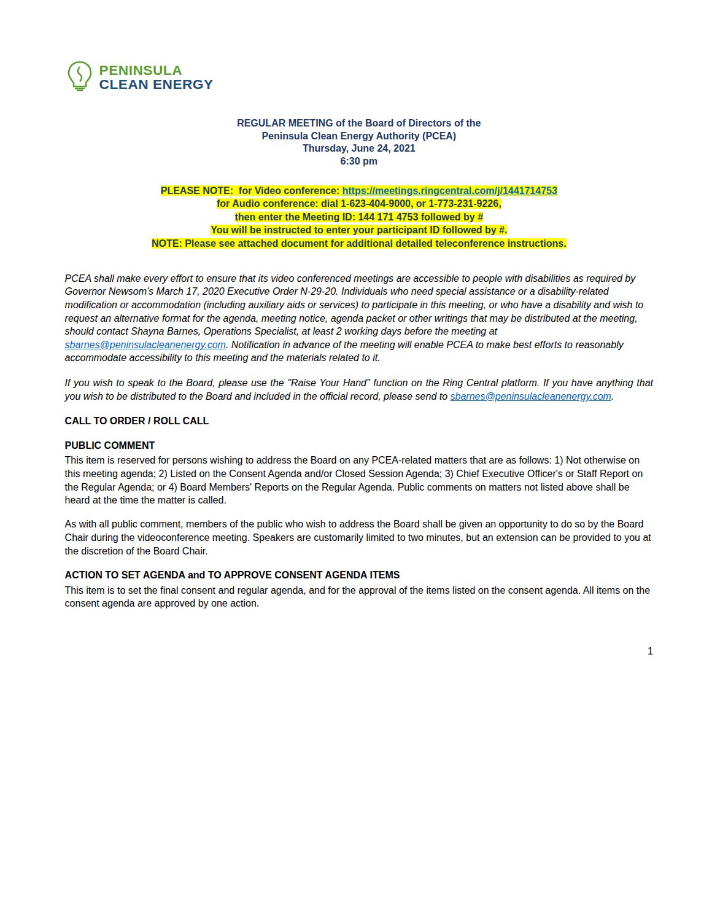| | PENINSULA CLEAN ENERGY |
REGULAR MEETING of the Board of Directors of the
Peninsula Clean Energy Authority (PCEA)
Thursday, June 24, 2021
6:30 pm
PLEASE NOTE: for Video conference: https://meetings.ringcentral.com/j/1441714753
for Audio conference: dial 1-623-404-9000, or 1-773-231-9226,
then enter the Meeting ID: 144 171 4753 followed by #
You will be instructed to enter your participant ID followed by #.
NOTE: Please see attached document for additional detailed teleconference instructions.
PCEA shall make every effort to ensure that its video conferenced meetings are accessible to people with disabilities as required by Governor Newsom's March 17, 2020 Executive Order N-29-20. Individuals who need special assistance or a disability-related modification or accommodation (including auxiliary aids or services) to participate in this meeting, or who have a disability and wish to request an alternative format for the agenda, meeting notice, agenda packet or other writings that may be distributed at the meeting, should contact Shayna Barnes, Operations Specialist, at least 2 working days before the meeting at sbarnes@peninsulacleanenergy.com. Notification in advance of the meeting will enable PCEA to make best efforts to reasonably accommodate accessibility to this meeting and the materials related to it.
If you wish to speak to the Board, please use the "Raise Your Hand" function on the Ring Central platform. If you have anything that you wish to be distributed to the Board and included in the official record, please send to sbarnes@peninsulacleanenergy.com.
CALL TO ORDER / ROLL CALL
PUBLIC COMMENT
This item is reserved for persons wishing to address the Board on any PCEA-related matters that are as follows: 1) Not otherwise on this meeting agenda; 2) Listed on the Consent Agenda and/or Closed Session Agenda; 3) Chief Executive Officer's or Staff Report on the Regular Agenda; or 4) Board Members' Reports on the Regular Agenda. Public comments on matters not listed above shall be heard at the time the matter is called.
As with all public comment, members of the public who wish to address the Board shall be given an opportunity to do so by the Board Chair during the videoconference meeting. Speakers are customarily limited to two minutes, but an extension can be provided to you at the discretion of the Board Chair.
ACTION TO SET AGENDA and TO APPROVE CONSENT AGENDA ITEMS
This item is to set the final consent and regular agenda, and for the approval of the items listed on the consent agenda. All items on the consent agenda are approved by one action.
1